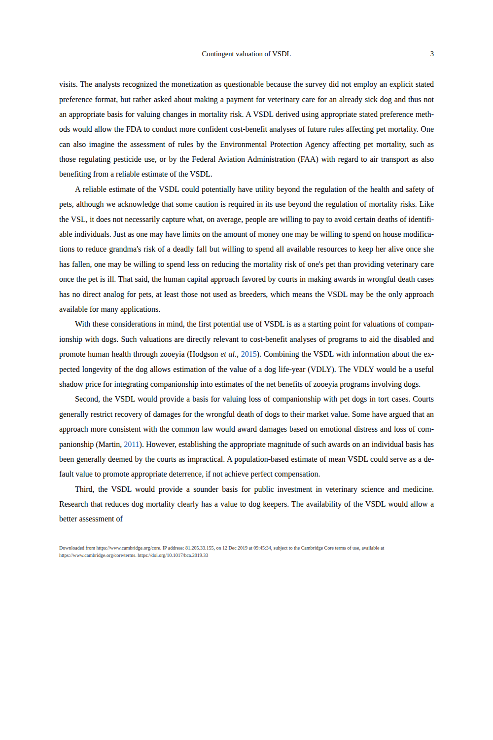Contingent valuation of VSDL 3
visits. The analysts recognized the monetization as questionable because the survey did not employ an explicit stated preference format, but rather asked about making a payment for veterinary care for an already sick dog and thus not an appropriate basis for valuing changes in mortality risk. A VSDL derived using appropriate stated preference methods would allow the FDA to conduct more confident cost-benefit analyses of future rules affecting pet mortality. One can also imagine the assessment of rules by the Environmental Protection Agency affecting pet mortality, such as those regulating pesticide use, or by the Federal Aviation Administration (FAA) with regard to air transport as also benefiting from a reliable estimate of the VSDL.
A reliable estimate of the VSDL could potentially have utility beyond the regulation of the health and safety of pets, although we acknowledge that some caution is required in its use beyond the regulation of mortality risks. Like the VSL, it does not necessarily capture what, on average, people are willing to pay to avoid certain deaths of identifiable individuals. Just as one may have limits on the amount of money one may be willing to spend on house modifications to reduce grandma's risk of a deadly fall but willing to spend all available resources to keep her alive once she has fallen, one may be willing to spend less on reducing the mortality risk of one's pet than providing veterinary care once the pet is ill. That said, the human capital approach favored by courts in making awards in wrongful death cases has no direct analog for pets, at least those not used as breeders, which means the VSDL may be the only approach available for many applications.
With these considerations in mind, the first potential use of VSDL is as a starting point for valuations of companionship with dogs. Such valuations are directly relevant to cost-benefit analyses of programs to aid the disabled and promote human health through zooeyia (Hodgson et al., 2015). Combining the VSDL with information about the expected longevity of the dog allows estimation of the value of a dog life-year (VDLY). The VDLY would be a useful shadow price for integrating companionship into estimates of the net benefits of zooeyia programs involving dogs.
Second, the VSDL would provide a basis for valuing loss of companionship with pet dogs in tort cases. Courts generally restrict recovery of damages for the wrongful death of dogs to their market value. Some have argued that an approach more consistent with the common law would award damages based on emotional distress and loss of companionship (Martin, 2011). However, establishing the appropriate magnitude of such awards on an individual basis has been generally deemed by the courts as impractical. A population-based estimate of mean VSDL could serve as a default value to promote appropriate deterrence, if not achieve perfect compensation.
Third, the VSDL would provide a sounder basis for public investment in veterinary science and medicine. Research that reduces dog mortality clearly has a value to dog keepers. The availability of the VSDL would allow a better assessment of
Downloaded from https://www.cambridge.org/core. IP address: 81.205.33.155, on 12 Dec 2019 at 09:45:34, subject to the Cambridge Core terms of use, available at https://www.cambridge.org/core/terms. https://doi.org/10.1017/bca.2019.33